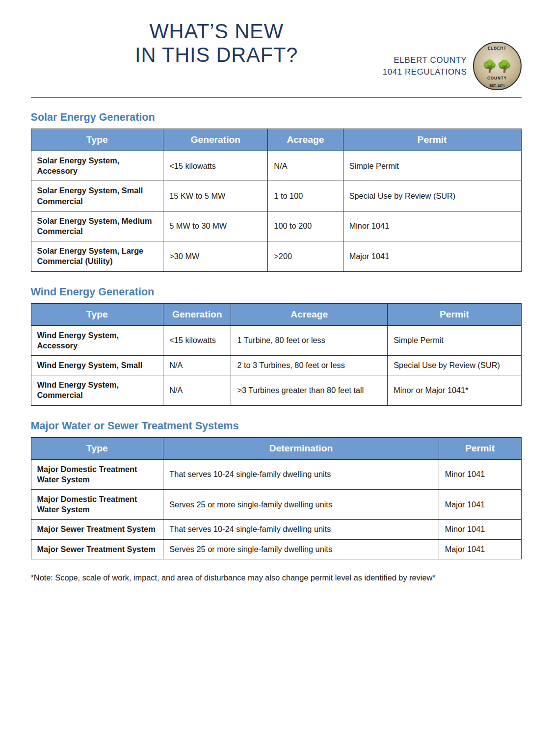WHAT’S NEW
IN THIS DRAFT?
ELBERT COUNTY
1041 REGULATIONS
🌳🌳
EST. 1874
Solar Energy Generation
| Type | Generation | Acreage | Permit |
| --- | --- | --- | --- |
| Solar Energy System, Accessory | <15 kilowatts | N/A | Simple Permit |
| Solar Energy System, Small Commercial | 15 KW to 5 MW | 1 to 100 | Special Use by Review (SUR) |
| Solar Energy System, Medium Commercial | 5 MW to 30 MW | 100 to 200 | Minor 1041 |
| Solar Energy System, Large Commercial (Utility) | >30 MW | >200 | Major 1041 |
Wind Energy Generation
| Type | Generation | Acreage | Permit |
| --- | --- | --- | --- |
| Wind Energy System, Accessory | <15 kilowatts | 1 Turbine, 80 feet or less | Simple Permit |
| Wind Energy System, Small | N/A | 2 to 3 Turbines, 80 feet or less | Special Use by Review (SUR) |
| Wind Energy System, Commercial | N/A | >3 Turbines greater than 80 feet tall | Minor or Major 1041* |
Major Water or Sewer Treatment Systems
| Type | Determination | Permit |
| --- | --- | --- |
| Major Domestic Treatment Water System | That serves 10-24 single-family dwelling units | Minor 1041 |
| Major Domestic Treatment Water System | Serves 25 or more single-family dwelling units | Major 1041 |
| Major Sewer Treatment System | That serves 10-24 single-family dwelling units | Minor 1041 |
| Major Sewer Treatment System | Serves 25 or more single-family dwelling units | Major 1041 |
*Note: Scope, scale of work, impact, and area of disturbance may also change permit level as identified by review*